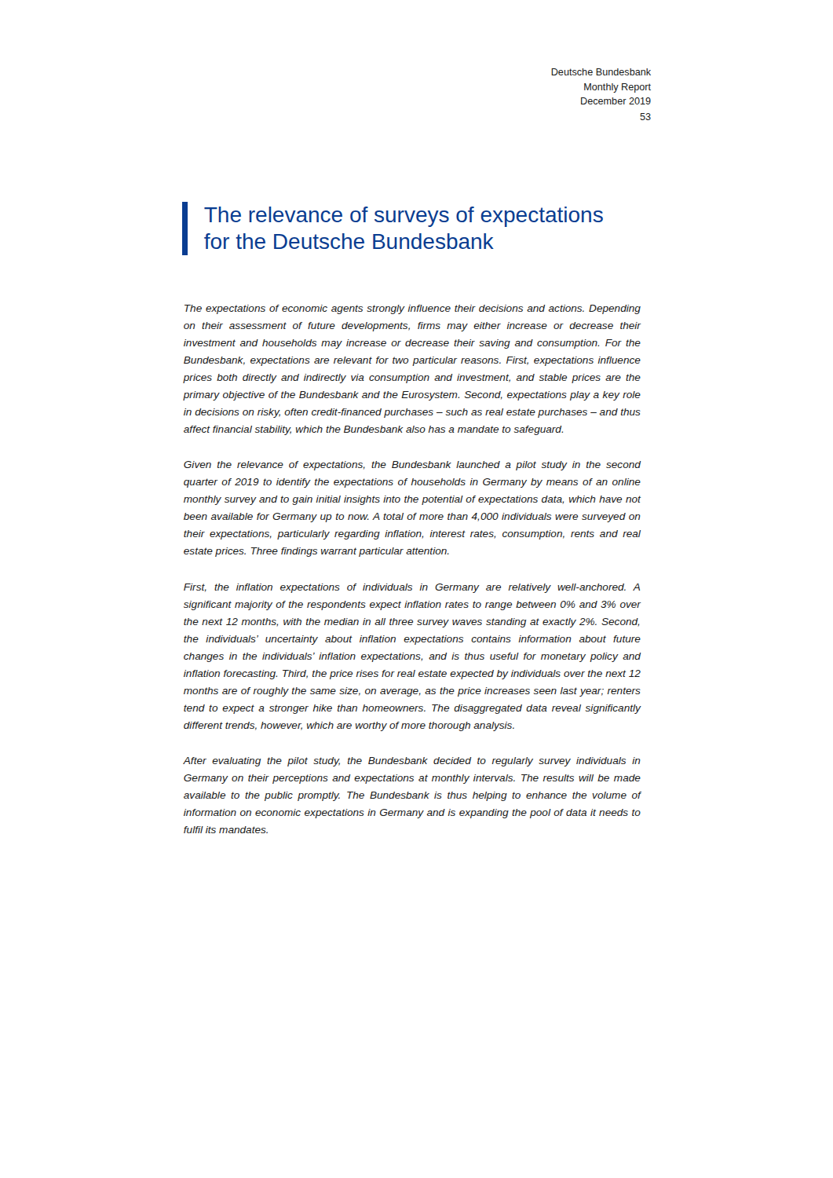Deutsche Bundesbank
Monthly Report
December 2019
53
The relevance of surveys of expectations
for the Deutsche Bundesbank
The expectations of economic agents strongly influence their decisions and actions. Depending on their assessment of future developments, firms may either increase or decrease their investment and households may increase or decrease their saving and consumption. For the Bundesbank, expectations are relevant for two particular reasons. First, expectations influence prices both directly and indirectly via consumption and investment, and stable prices are the primary objective of the Bundesbank and the Eurosystem. Second, expectations play a key role in decisions on risky, often credit-financed purchases – such as real estate purchases – and thus affect financial stability, which the Bundesbank also has a mandate to safeguard.
Given the relevance of expectations, the Bundesbank launched a pilot study in the second quarter of 2019 to identify the expectations of households in Germany by means of an online monthly survey and to gain initial insights into the potential of expectations data, which have not been available for Germany up to now. A total of more than 4,000 individuals were surveyed on their expectations, particularly regarding inflation, interest rates, consumption, rents and real estate prices. Three findings warrant particular attention.
First, the inflation expectations of individuals in Germany are relatively well-anchored. A significant majority of the respondents expect inflation rates to range between 0% and 3% over the next 12 months, with the median in all three survey waves standing at exactly 2%. Second, the individuals’ uncertainty about inflation expectations contains information about future changes in the individuals’ inflation expectations, and is thus useful for monetary policy and inflation forecasting. Third, the price rises for real estate expected by individuals over the next 12 months are of roughly the same size, on average, as the price increases seen last year; renters tend to expect a stronger hike than homeowners. The disaggregated data reveal significantly different trends, however, which are worthy of more thorough analysis.
After evaluating the pilot study, the Bundesbank decided to regularly survey individuals in Germany on their perceptions and expectations at monthly intervals. The results will be made available to the public promptly. The Bundesbank is thus helping to enhance the volume of information on economic expectations in Germany and is expanding the pool of data it needs to fulfil its mandates.